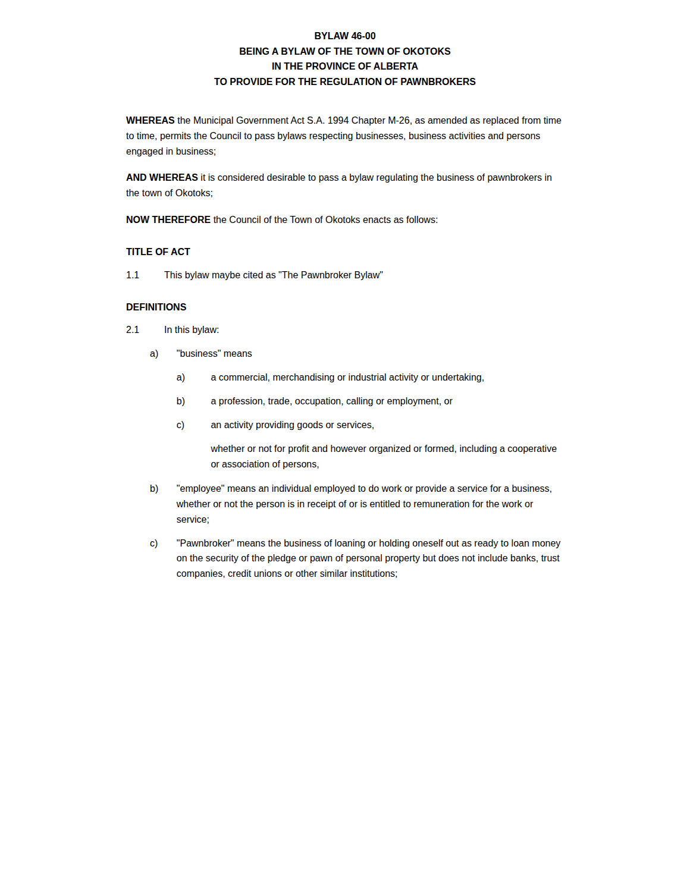Bylaw 46-00
Being a Bylaw of the Town of Okotoks
in the Province of Alberta
to Provide for the Regulation of Pawnbrokers
WHEREAS the Municipal Government Act S.A. 1994 Chapter M-26, as amended as replaced from time to time, permits the Council to pass bylaws respecting businesses, business activities and persons engaged in business;
AND WHEREAS it is considered desirable to pass a bylaw regulating the business of pawnbrokers in the town of Okotoks;
NOW THEREFORE the Council of the Town of Okotoks enacts as follows:
Title of Act
1.1 This bylaw maybe cited as "The Pawnbroker Bylaw"
Definitions
2.1 In this bylaw:
a) "business" means
a) a commercial, merchandising or industrial activity or undertaking,
b) a profession, trade, occupation, calling or employment, or
c) an activity providing goods or services,
whether or not for profit and however organized or formed, including a cooperative or association of persons,
b) "employee" means an individual employed to do work or provide a service for a business, whether or not the person is in receipt of or is entitled to remuneration for the work or service;
c) "Pawnbroker" means the business of loaning or holding oneself out as ready to loan money on the security of the pledge or pawn of personal property but does not include banks, trust companies, credit unions or other similar institutions;